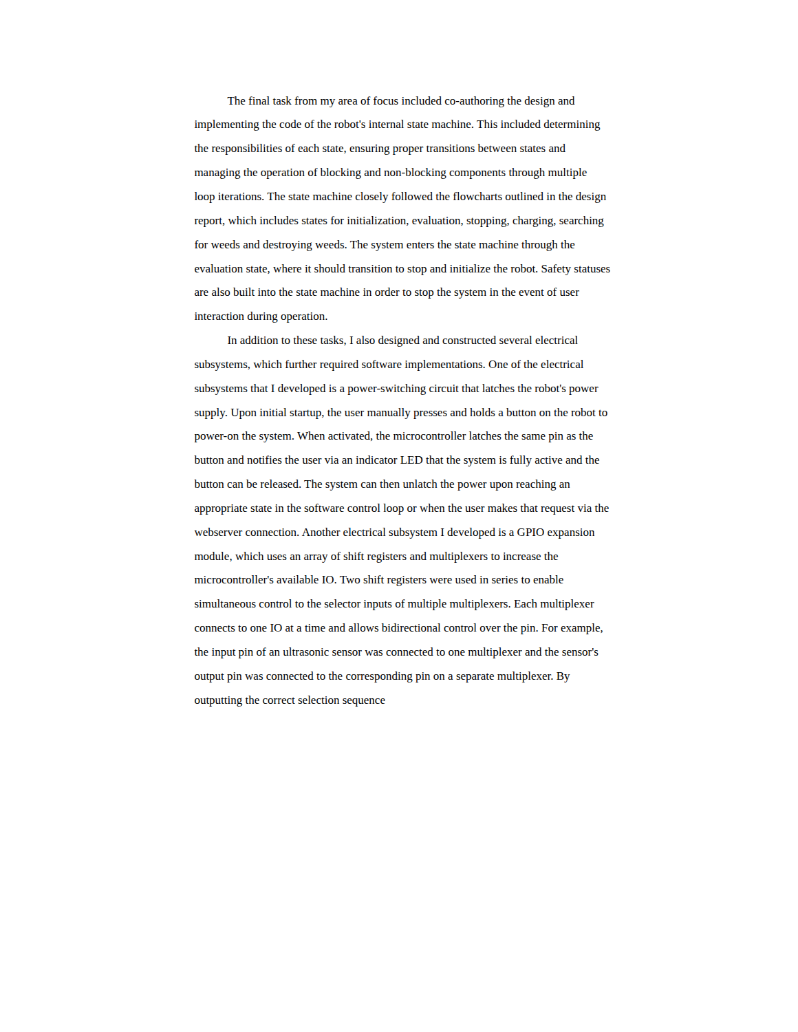The final task from my area of focus included co-authoring the design and implementing the code of the robot's internal state machine. This included determining the responsibilities of each state, ensuring proper transitions between states and managing the operation of blocking and non-blocking components through multiple loop iterations. The state machine closely followed the flowcharts outlined in the design report, which includes states for initialization, evaluation, stopping, charging, searching for weeds and destroying weeds. The system enters the state machine through the evaluation state, where it should transition to stop and initialize the robot. Safety statuses are also built into the state machine in order to stop the system in the event of user interaction during operation.
In addition to these tasks, I also designed and constructed several electrical subsystems, which further required software implementations. One of the electrical subsystems that I developed is a power-switching circuit that latches the robot's power supply. Upon initial startup, the user manually presses and holds a button on the robot to power-on the system. When activated, the microcontroller latches the same pin as the button and notifies the user via an indicator LED that the system is fully active and the button can be released. The system can then unlatch the power upon reaching an appropriate state in the software control loop or when the user makes that request via the webserver connection. Another electrical subsystem I developed is a GPIO expansion module, which uses an array of shift registers and multiplexers to increase the microcontroller's available IO. Two shift registers were used in series to enable simultaneous control to the selector inputs of multiple multiplexers. Each multiplexer connects to one IO at a time and allows bidirectional control over the pin. For example, the input pin of an ultrasonic sensor was connected to one multiplexer and the sensor's output pin was connected to the corresponding pin on a separate multiplexer. By outputting the correct selection sequence